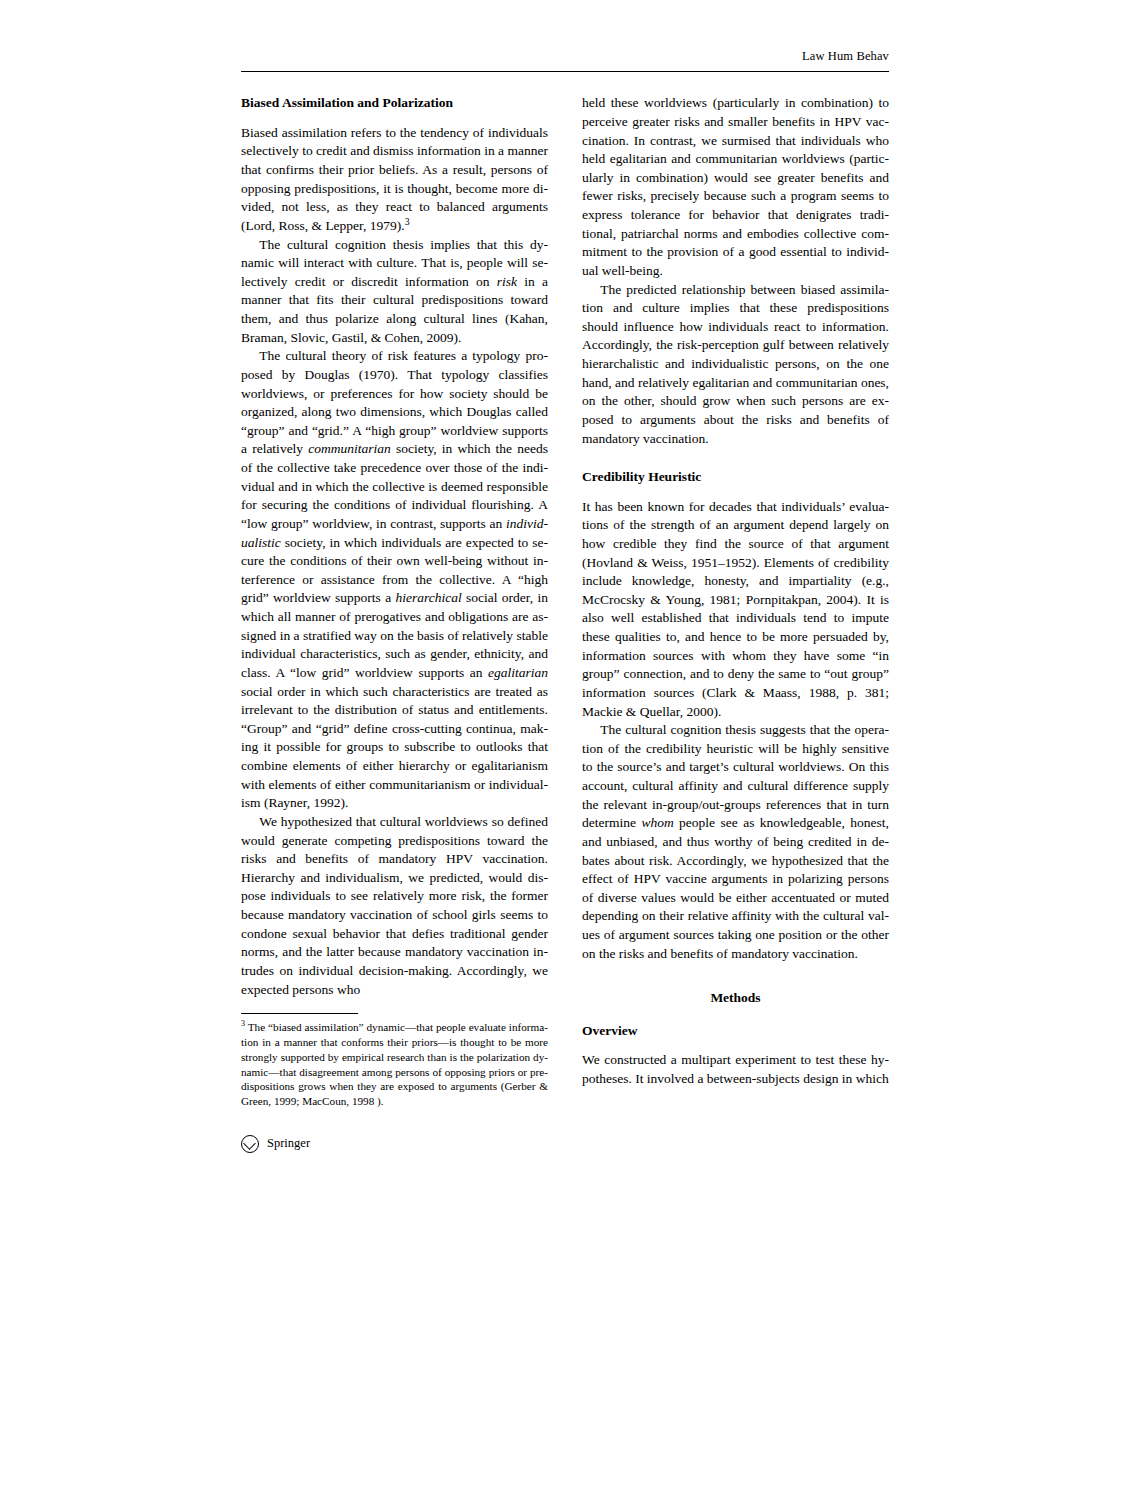Law Hum Behav
Biased Assimilation and Polarization
Biased assimilation refers to the tendency of individuals selectively to credit and dismiss information in a manner that confirms their prior beliefs. As a result, persons of opposing predispositions, it is thought, become more divided, not less, as they react to balanced arguments (Lord, Ross, & Lepper, 1979).3
The cultural cognition thesis implies that this dynamic will interact with culture. That is, people will selectively credit or discredit information on risk in a manner that fits their cultural predispositions toward them, and thus polarize along cultural lines (Kahan, Braman, Slovic, Gastil, & Cohen, 2009).
The cultural theory of risk features a typology proposed by Douglas (1970). That typology classifies worldviews, or preferences for how society should be organized, along two dimensions, which Douglas called “group” and “grid.” A “high group” worldview supports a relatively communitarian society, in which the needs of the collective take precedence over those of the individual and in which the collective is deemed responsible for securing the conditions of individual flourishing. A “low group” worldview, in contrast, supports an individualistic society, in which individuals are expected to secure the conditions of their own well-being without interference or assistance from the collective. A “high grid” worldview supports a hierarchical social order, in which all manner of prerogatives and obligations are assigned in a stratified way on the basis of relatively stable individual characteristics, such as gender, ethnicity, and class. A “low grid” worldview supports an egalitarian social order in which such characteristics are treated as irrelevant to the distribution of status and entitlements. “Group” and “grid” define cross-cutting continua, making it possible for groups to subscribe to outlooks that combine elements of either hierarchy or egalitarianism with elements of either communitarianism or individualism (Rayner, 1992).
We hypothesized that cultural worldviews so defined would generate competing predispositions toward the risks and benefits of mandatory HPV vaccination. Hierarchy and individualism, we predicted, would dispose individuals to see relatively more risk, the former because mandatory vaccination of school girls seems to condone sexual behavior that defies traditional gender norms, and the latter because mandatory vaccination intrudes on individual decision-making. Accordingly, we expected persons who
3 The “biased assimilation” dynamic—that people evaluate information in a manner that conforms their priors—is thought to be more strongly supported by empirical research than is the polarization dynamic—that disagreement among persons of opposing priors or predispositions grows when they are exposed to arguments (Gerber & Green, 1999; MacCoun, 1998 ).
Springer
held these worldviews (particularly in combination) to perceive greater risks and smaller benefits in HPV vaccination. In contrast, we surmised that individuals who held egalitarian and communitarian worldviews (particularly in combination) would see greater benefits and fewer risks, precisely because such a program seems to express tolerance for behavior that denigrates traditional, patriarchal norms and embodies collective commitment to the provision of a good essential to individual well-being.
The predicted relationship between biased assimilation and culture implies that these predispositions should influence how individuals react to information. Accordingly, the risk-perception gulf between relatively hierarchalistic and individualistic persons, on the one hand, and relatively egalitarian and communitarian ones, on the other, should grow when such persons are exposed to arguments about the risks and benefits of mandatory vaccination.
Credibility Heuristic
It has been known for decades that individuals’ evaluations of the strength of an argument depend largely on how credible they find the source of that argument (Hovland & Weiss, 1951–1952). Elements of credibility include knowledge, honesty, and impartiality (e.g., McCrocsky & Young, 1981; Pornpitakpan, 2004). It is also well established that individuals tend to impute these qualities to, and hence to be more persuaded by, information sources with whom they have some “in group” connection, and to deny the same to “out group” information sources (Clark & Maass, 1988, p. 381; Mackie & Quellar, 2000).
The cultural cognition thesis suggests that the operation of the credibility heuristic will be highly sensitive to the source’s and target’s cultural worldviews. On this account, cultural affinity and cultural difference supply the relevant in-group/out-groups references that in turn determine whom people see as knowledgeable, honest, and unbiased, and thus worthy of being credited in debates about risk. Accordingly, we hypothesized that the effect of HPV vaccine arguments in polarizing persons of diverse values would be either accentuated or muted depending on their relative affinity with the cultural values of argument sources taking one position or the other on the risks and benefits of mandatory vaccination.
Methods
Overview
We constructed a multipart experiment to test these hypotheses. It involved a between-subjects design in which